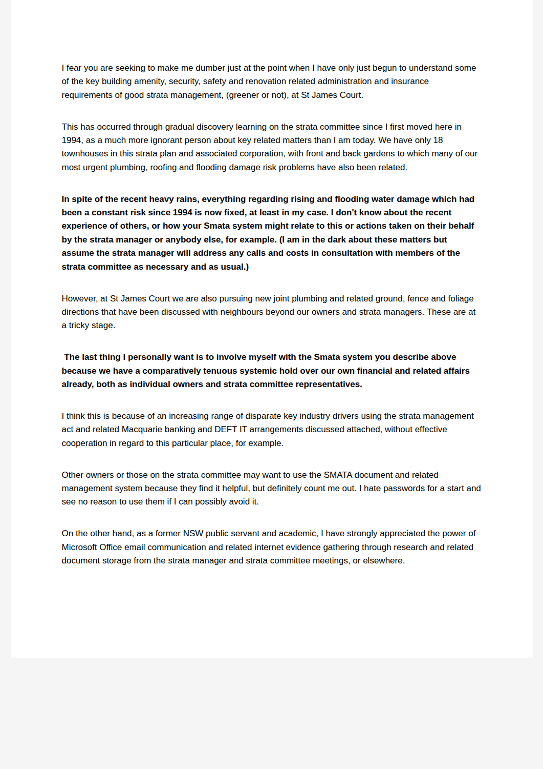I fear you are seeking to make me dumber just at the point when I have only just begun to understand some of the key building amenity, security, safety and renovation related administration and insurance requirements of good strata management, (greener or not), at St James Court.
This has occurred through gradual discovery learning on the strata committee since I first moved here in 1994, as a much more ignorant person about key related matters than I am today. We have only 18 townhouses in this strata plan and associated corporation, with front and back gardens to which many of our most urgent plumbing, roofing and flooding damage risk problems have also been related.
In spite of the recent heavy rains, everything regarding rising and flooding water damage which had been a constant risk since 1994 is now fixed, at least in my case. I don't know about the recent experience of others, or how your Smata system might relate to this or actions taken on their behalf by the strata manager or anybody else, for example. (I am in the dark about these matters but assume the strata manager will address any calls and costs in consultation with members of the strata committee as necessary and as usual.)
However, at St James Court we are also pursuing new joint plumbing and related ground, fence and foliage directions that have been discussed with neighbours beyond our owners and strata managers. These are at a tricky stage.
The last thing I personally want is to involve myself with the Smata system you describe above because we have a comparatively tenuous systemic hold over our own financial and related affairs already, both as individual owners and strata committee representatives.
I think this is because of an increasing range of disparate key industry drivers using the strata management act and related Macquarie banking and DEFT IT arrangements discussed attached, without effective cooperation in regard to this particular place, for example.
Other owners or those on the strata committee may want to use the SMATA document and related management system because they find it helpful, but definitely count me out. I hate passwords for a start and see no reason to use them if I can possibly avoid it.
On the other hand, as a former NSW public servant and academic, I have strongly appreciated the power of Microsoft Office email communication and related internet evidence gathering through research and related document storage from the strata manager and strata committee meetings, or elsewhere.